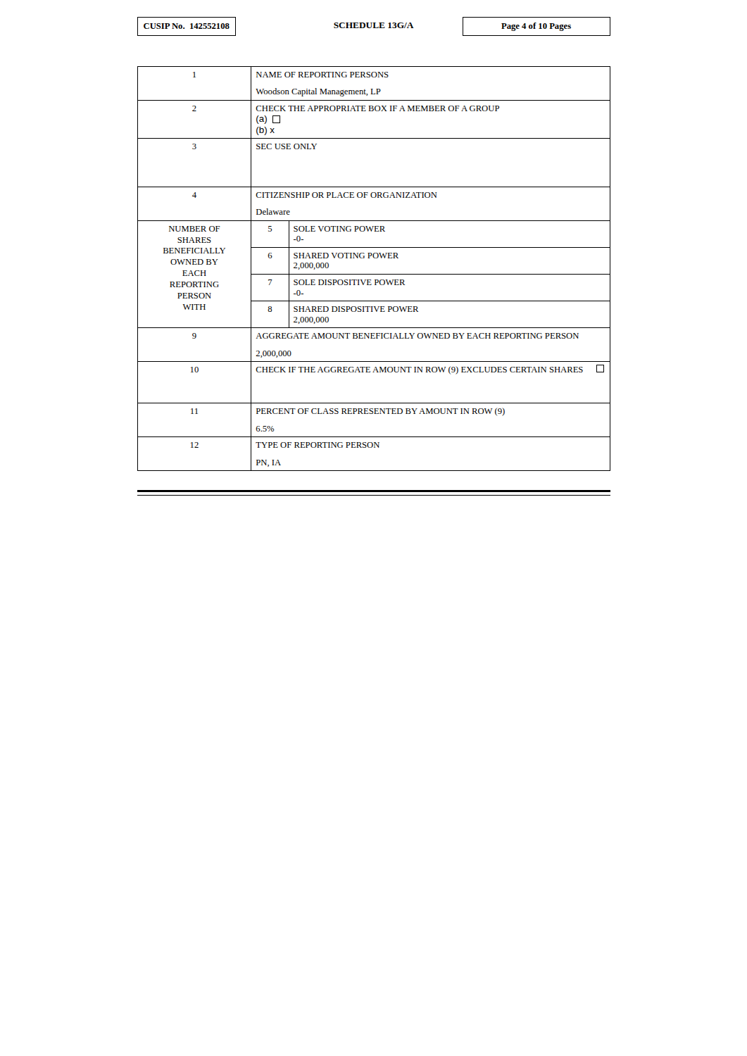| CUSIP No. 142552108 | SCHEDULE 13G/A | Page 4 of 10 Pages |
| 1 | Name of Reporting Persons Woodson Capital Management, LP |
| 2 | Check the Appropriate Box if a Member of a Group (a) (b) x |
| 3 | SEC Use Only |
| 4 | Citizenship or Place of Organization Delaware |
| Number of Shares Beneficially Owned by Each Reporting Person With | / 5 / Sole Voting Power -0- / / 6 / Shared Voting Power 2,000,000 / / 7 / Sole Dispositive Power -0- / / 8 / Shared Dispositive Power 2,000,000 / |
| 9 | Aggregate Amount Beneficially Owned by Each Reporting Person 2,000,000 |
| 10 | Check if the Aggregate Amount in Row (9) Excludes Certain Shares |
| 11 | Percent of Class Represented by Amount in Row (9) 6.5% |
| 12 | Type of Reporting Person PN, IA |